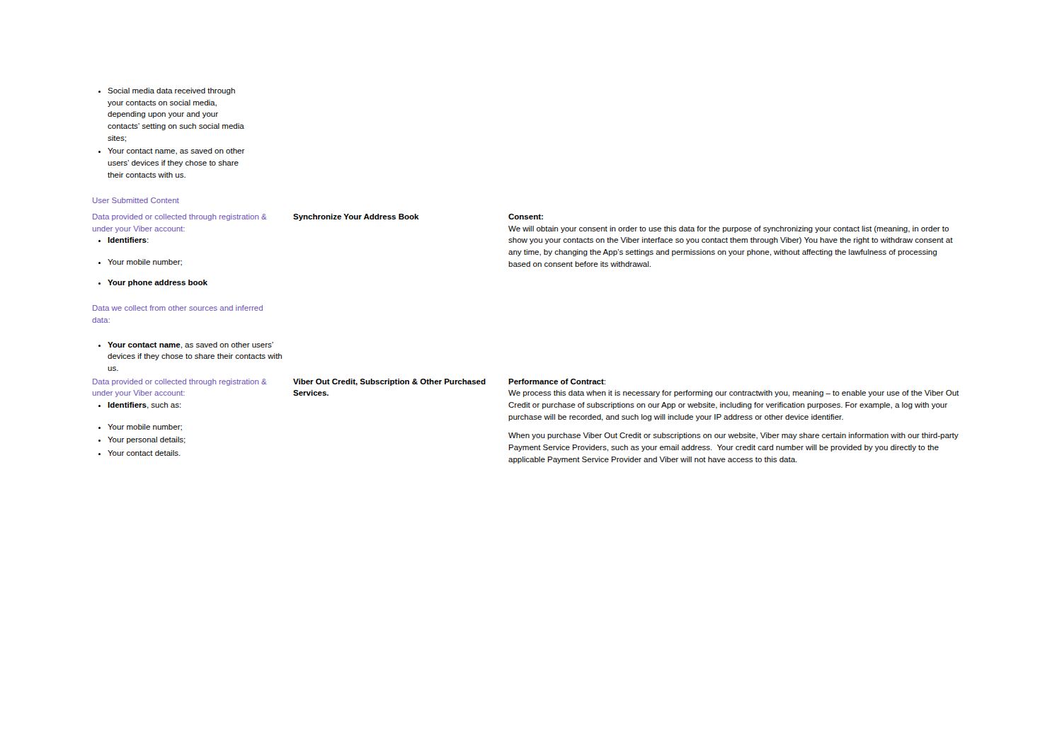| Social media data received through your contacts on social media, depending upon your and your contacts’ setting on such social media sites; Your contact name, as saved on other users’ devices if they chose to share their contacts with us. | | |
User Submitted Content
| Data provided or collected through registration & under your Viber account: Identifiers : Your mobile number; Your phone address book Data we collect from other sources and inferred data: Your contact name , as saved on other users’ devices if they chose to share their contacts with us. | Synchronize Your Address Book | Consent: We will obtain your consent in order to use this data for the purpose of synchronizing your contact list (meaning, in order to show you your contacts on the Viber interface so you contact them through Viber) You have the right to withdraw consent at any time, by changing the App’s settings and permissions on your phone, without affecting the lawfulness of processing based on consent before its withdrawal. |
| Data provided or collected through registration & under your Viber account: Identifiers , such as: Your mobile number; Your personal details; Your contact details. | Viber Out Credit, Subscription & Other Purchased Services. | Performance of Contract : We process this data when it is necessary for performing our contractwith you, meaning – to enable your use of the Viber Out Credit or purchase of subscriptions on our App or website, including for verification purposes. For example, a log with your purchase will be recorded, and such log will include your IP address or other device identifier. When you purchase Viber Out Credit or subscriptions on our website, Viber may share certain information with our third-party Payment Service Providers, such as your email address. Your credit card number will be provided by you directly to the applicable Payment Service Provider and Viber will not have access to this data. |